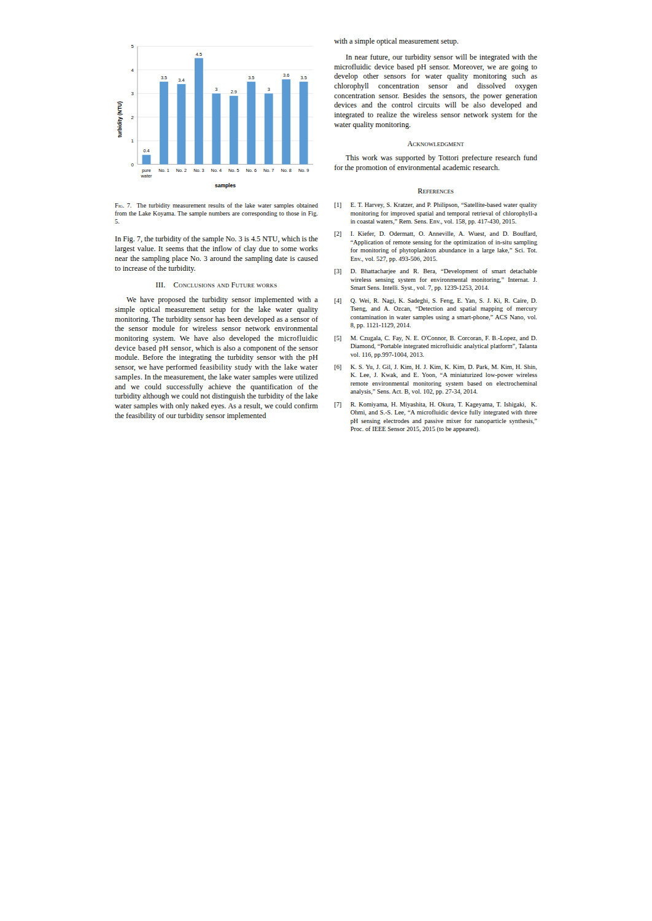turbidity (NTU) 5 4 3 2 1 0 0.4 3.5 3.4 4.5 3 2.9 3.5 3 3.6 3.5 pure water No. 1 No. 2 No. 3 No. 4 No. 5 No. 6 No. 7 No. 8 No. 9 samples
Fig. 7. The turbidity measurement results of the lake water samples obtained from the Lake Koyama. The sample numbers are corresponding to those in Fig. 5.
In Fig. 7, the turbidity of the sample No. 3 is 4.5 NTU, which is the largest value. It seems that the inflow of clay due to some works near the sampling place No. 3 around the sampling date is caused to increase of the turbidity.
III. Conclusions and Future works
We have proposed the turbidity sensor implemented with a simple optical measurement setup for the lake water quality monitoring. The turbidity sensor has been developed as a sensor of the sensor module for wireless sensor network environmental monitoring system. We have also developed the microfluidic device based pH sensor, which is also a component of the sensor module. Before the integrating the turbidity sensor with the pH sensor, we have performed feasibility study with the lake water samples. In the measurement, the lake water samples were utilized and we could successfully achieve the quantification of the turbidity although we could not distinguish the turbidity of the lake water samples with only naked eyes. As a result, we could confirm the feasibility of our turbidity sensor implemented
with a simple optical measurement setup.
In near future, our turbidity sensor will be integrated with the microfluidic device based pH sensor. Moreover, we are going to develop other sensors for water quality monitoring such as chlorophyll concentration sensor and dissolved oxygen concentration sensor. Besides the sensors, the power generation devices and the control circuits will be also developed and integrated to realize the wireless sensor network system for the water quality monitoring.
Acknowledgment
This work was supported by Tottori prefecture research fund for the promotion of environmental academic research.
References
[1] E. T. Harvey, S. Kratzer, and P. Philipson, “Satellite-based water quality monitoring for improved spatial and temporal retrieval of chlorophyll-a in coastal waters,” Rem. Sens. Env., vol. 158, pp. 417-430, 2015.
[2] I. Kiefer, D. Odermatt, O. Anneville, A. Wuest, and D. Bouffard, “Application of remote sensing for the optimization of in-situ sampling for monitoring of phytoplankton abundance in a large lake,” Sci. Tot. Env., vol. 527, pp. 493-506, 2015.
[3] D. Bhattacharjee and R. Bera, “Development of smart detachable wireless sensing system for environmental monitoring,” Internat. J. Smart Sens. Intelli. Syst., vol. 7, pp. 1239-1253, 2014.
[4] Q. Wei, R. Nagi, K. Sadeghi, S. Feng, E. Yan, S. J. Ki, R. Caire, D. Tseng, and A. Ozcan, “Detection and spatial mapping of mercury contamination in water samples using a smart-phone,” ACS Nano, vol. 8, pp. 1121-1129, 2014.
[5] M. Czugala, C. Fay, N. E. O'Connor, B. Corcoran, F. B.-Lopez, and D. Diamond, “Portable integrated microfluidic analytical platform”, Talanta vol. 116, pp.997-1004, 2013.
[6] K. S. Yu, J. Gil, J. Kim, H. J. Kim, K. Kim, D. Park, M. Kim, H. Shin, K. Lee, J. Kwak, and E. Yoon, “A miniaturized low-power wireless remote environmental monitoring system based on electrocheminal analysis,” Sens. Act. B, vol. 102, pp. 27-34, 2014.
[7] R. Komiyama, H. Miyashita, H. Okura, T. Kageyama, T. Ishigaki, K. Ohmi, and S.-S. Lee, “A microfluidic device fully integrated with three pH sensing electrodes and passive mixer for nanoparticle synthesis,” Proc. of IEEE Sensor 2015, 2015 (to be appeared).